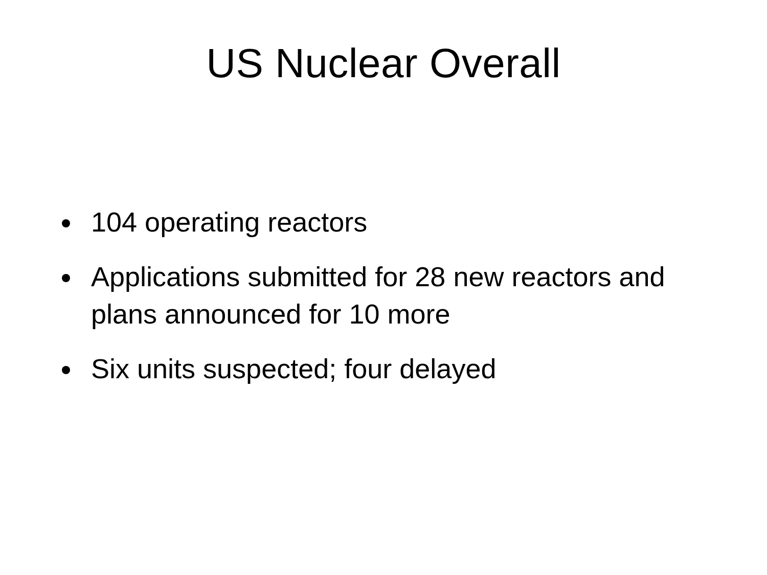US Nuclear Overall
104 operating reactors
Applications submitted for 28 new reactors and plans announced for 10 more
Six units suspected; four delayed